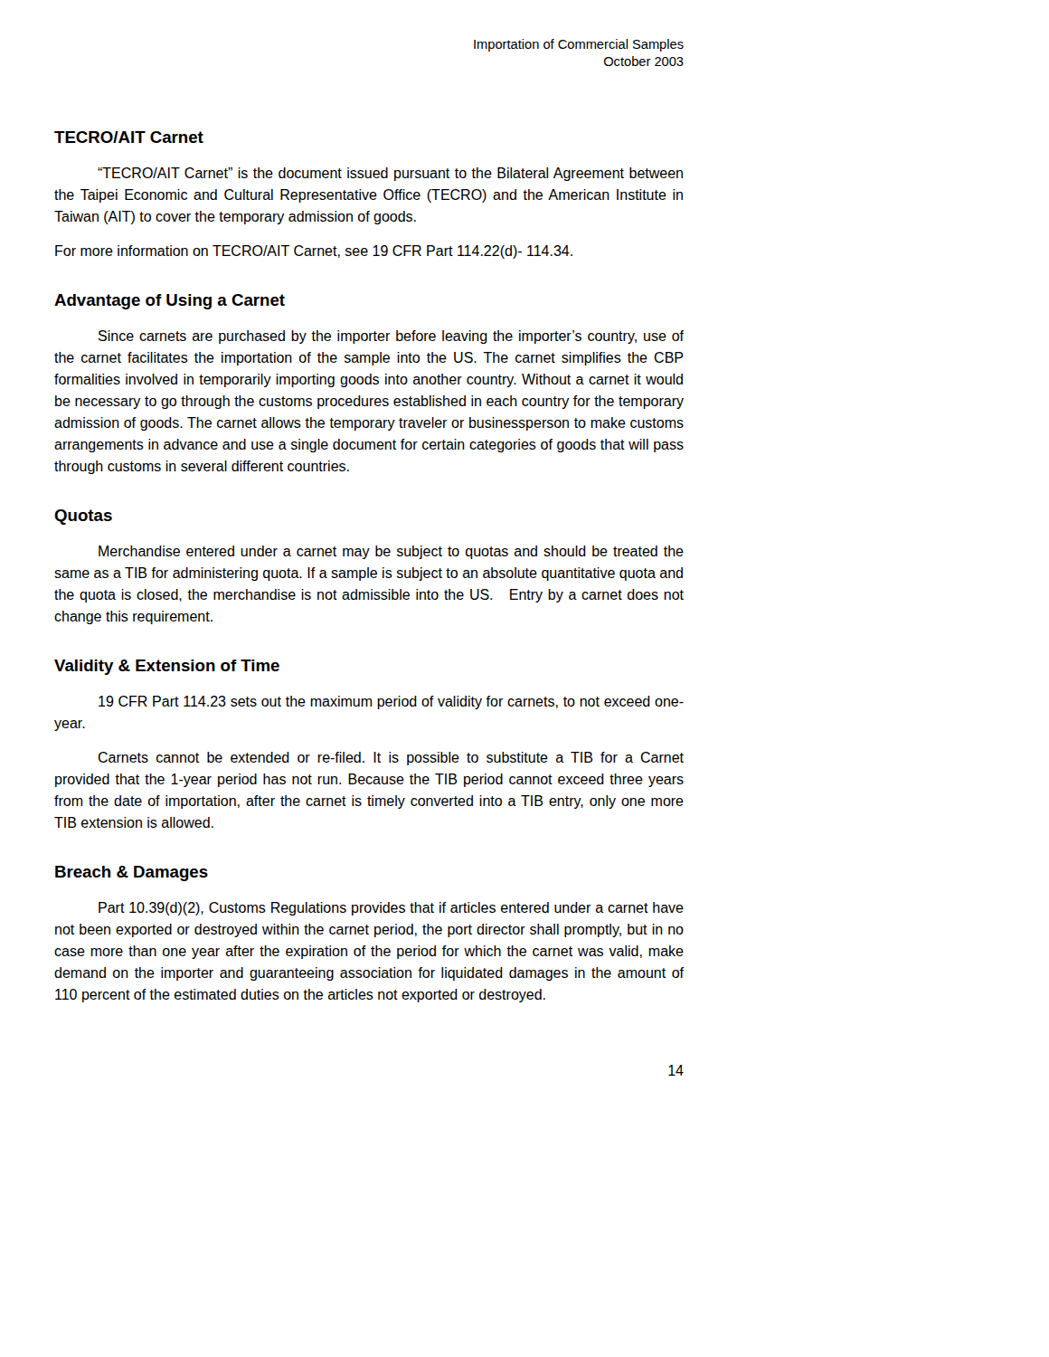Importation of Commercial Samples
October 2003
TECRO/AIT Carnet
“TECRO/AIT Carnet” is the document issued pursuant to the Bilateral Agreement between the Taipei Economic and Cultural Representative Office (TECRO) and the American Institute in Taiwan (AIT) to cover the temporary admission of goods.
For more information on TECRO/AIT Carnet, see 19 CFR Part 114.22(d)- 114.34.
Advantage of Using a Carnet
Since carnets are purchased by the importer before leaving the importer’s country, use of the carnet facilitates the importation of the sample into the US. The carnet simplifies the CBP formalities involved in temporarily importing goods into another country. Without a carnet it would be necessary to go through the customs procedures established in each country for the temporary admission of goods. The carnet allows the temporary traveler or businessperson to make customs arrangements in advance and use a single document for certain categories of goods that will pass through customs in several different countries.
Quotas
Merchandise entered under a carnet may be subject to quotas and should be treated the same as a TIB for administering quota. If a sample is subject to an absolute quantitative quota and the quota is closed, the merchandise is not admissible into the US. Entry by a carnet does not change this requirement.
Validity & Extension of Time
19 CFR Part 114.23 sets out the maximum period of validity for carnets, to not exceed one-year.
Carnets cannot be extended or re-filed. It is possible to substitute a TIB for a Carnet provided that the 1-year period has not run. Because the TIB period cannot exceed three years from the date of importation, after the carnet is timely converted into a TIB entry, only one more TIB extension is allowed.
Breach & Damages
Part 10.39(d)(2), Customs Regulations provides that if articles entered under a carnet have not been exported or destroyed within the carnet period, the port director shall promptly, but in no case more than one year after the expiration of the period for which the carnet was valid, make demand on the importer and guaranteeing association for liquidated damages in the amount of 110 percent of the estimated duties on the articles not exported or destroyed.
14